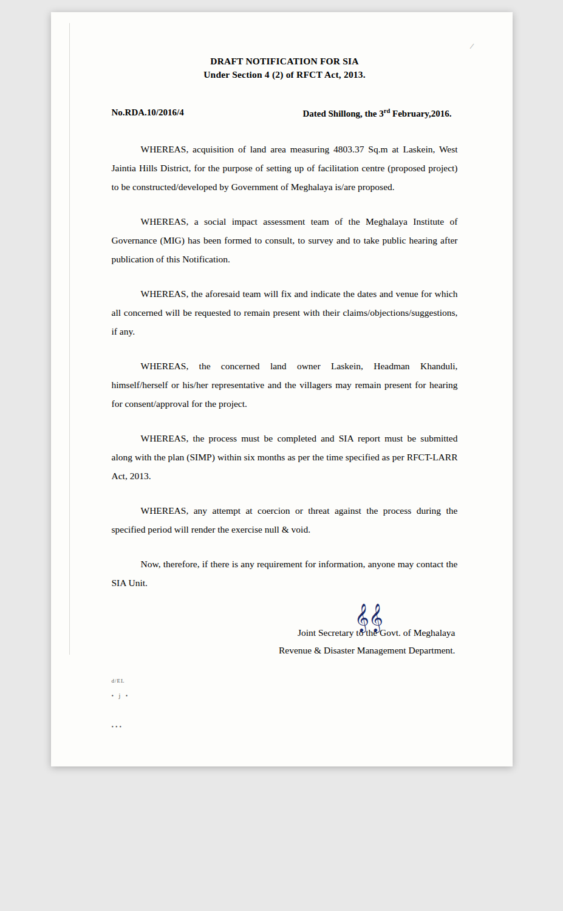⁄  
DRAFT NOTIFICATION FOR SIA
Under Section 4 (2) of RFCT Act, 2013.
No.RDA.10/2016/4 Dated Shillong, the 3rd February,2016.
WHEREAS, acquisition of land area measuring 4803.37 Sq.m at Laskein, West Jaintia Hills District, for the purpose of setting up of facilitation centre (proposed project) to be constructed/developed by Government of Meghalaya is/are proposed.
WHEREAS, a social impact assessment team of the Meghalaya Institute of Governance (MIG) has been formed to consult, to survey and to take public hearing after publication of this Notification.
WHEREAS, the aforesaid team will fix and indicate the dates and venue for which all concerned will be requested to remain present with their claims/objections/suggestions, if any.
WHEREAS, the concerned land owner Laskein, Headman Khanduli, himself/herself or his/her representative and the villagers may remain present for hearing for consent/approval for the project.
WHEREAS, the process must be completed and SIA report must be submitted along with the plan (SIMP) within six months as per the time specified as per RFCT-LARR Act, 2013.
WHEREAS, any attempt at coercion or threat against the process during the specified period will render the exercise null & void.
Now, therefore, if there is any requirement for information, anyone may contact the SIA Unit.
 𝄞 𝄞 Joint Secretary to the Govt. of Meghalaya
Revenue & Disaster Management Department.
d/EL • j • •••